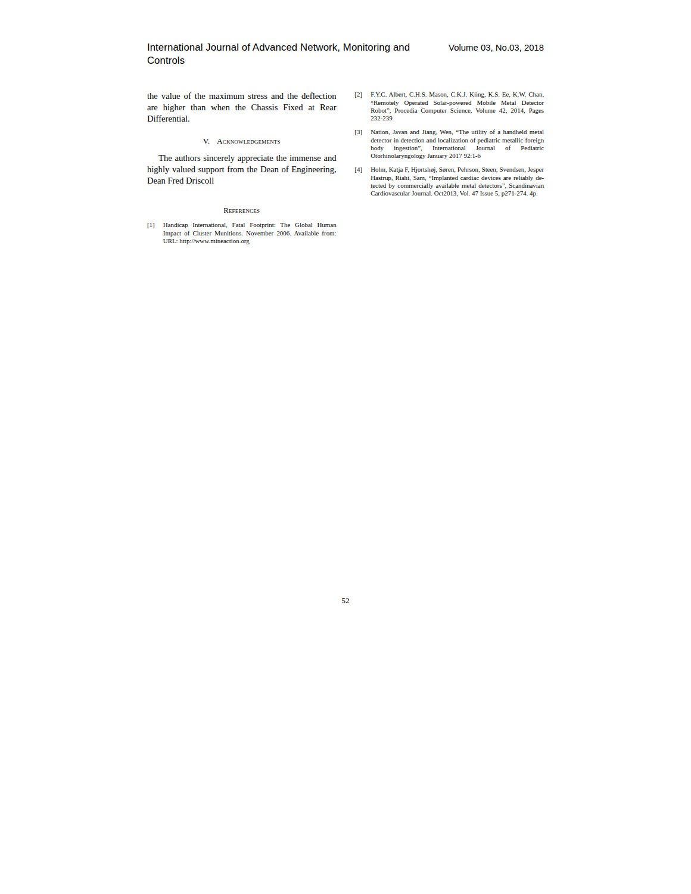International Journal of Advanced Network, Monitoring and Controls
Volume 03, No.03, 2018
the value of the maximum stress and the deflection are higher than when the Chassis Fixed at Rear Differential.
V. Acknowledgements
The authors sincerely appreciate the immense and highly valued support from the Dean of Engineering, Dean Fred Driscoll
References
[1] Handicap International, Fatal Footprint: The Global Human Impact of Cluster Munitions. November 2006. Available from: URL: http://www.mineaction.org
[2] F.Y.C. Albert, C.H.S. Mason, C.K.J. Kiing, K.S. Ee, K.W. Chan, “Remotely Operated Solar-powered Mobile Metal Detector Robot”, Procedia Computer Science, Volume 42, 2014, Pages 232-239
[3] Nation, Javan and Jiang, Wen, “The utility of a handheld metal detector in detection and localization of pediatric metallic foreign body ingestion”, International Journal of Pediatric Otorhinolaryngology January 2017 92:1-6
[4] Holm, Katja F, Hjortshøj, Søren, Pehrson, Steen, Svendsen, Jesper Hastrup, Riahi, Sam, “Implanted cardiac devices are reliably detected by commercially available metal detectors”, Scandinavian Cardiovascular Journal. Oct2013, Vol. 47 Issue 5, p271-274. 4p.
52